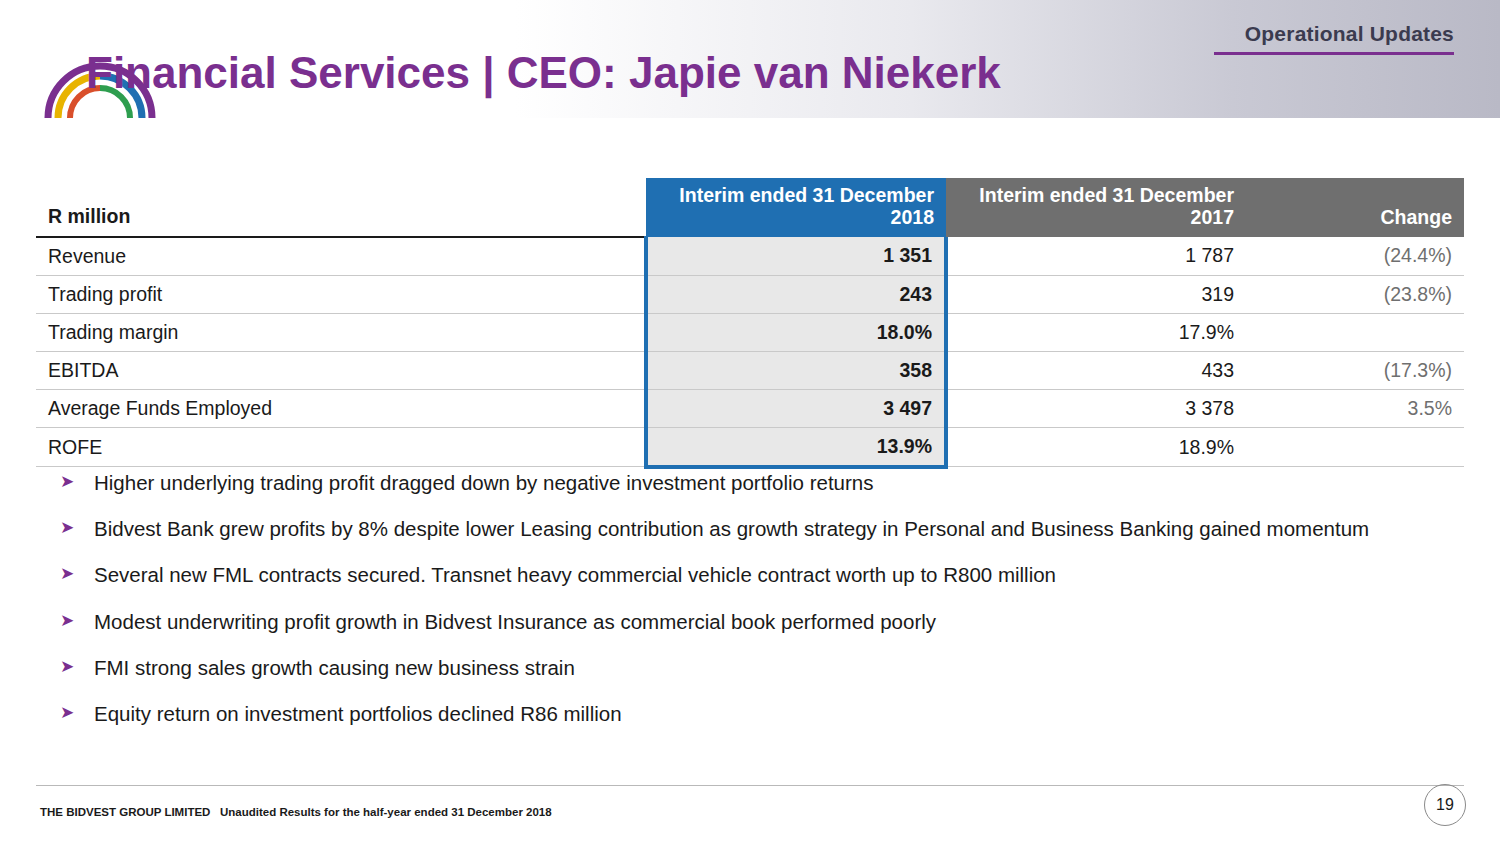Operational Updates
Financial Services | CEO: Japie van Niekerk
| R million | Interim ended 31 December 2018 | Interim ended 31 December 2017 | Change |
| --- | --- | --- | --- |
| Revenue | 1 351 | 1 787 | (24.4%) |
| Trading profit | 243 | 319 | (23.8%) |
| Trading margin | 18.0% | 17.9% | |
| EBITDA | 358 | 433 | (17.3%) |
| Average Funds Employed | 3 497 | 3 378 | 3.5% |
| ROFE | 13.9% | 18.9% | |
Higher underlying trading profit dragged down by negative investment portfolio returns
Bidvest Bank grew profits by 8% despite lower Leasing contribution as growth strategy in Personal and Business Banking gained momentum
Several new FML contracts secured. Transnet heavy commercial vehicle contract worth up to R800 million
Modest underwriting profit growth in Bidvest Insurance as commercial book performed poorly
FMI strong sales growth causing new business strain
Equity return on investment portfolios declined R86 million
THE BIDVEST GROUP LIMITED Unaudited Results for the half-year ended 31 December 2018
19